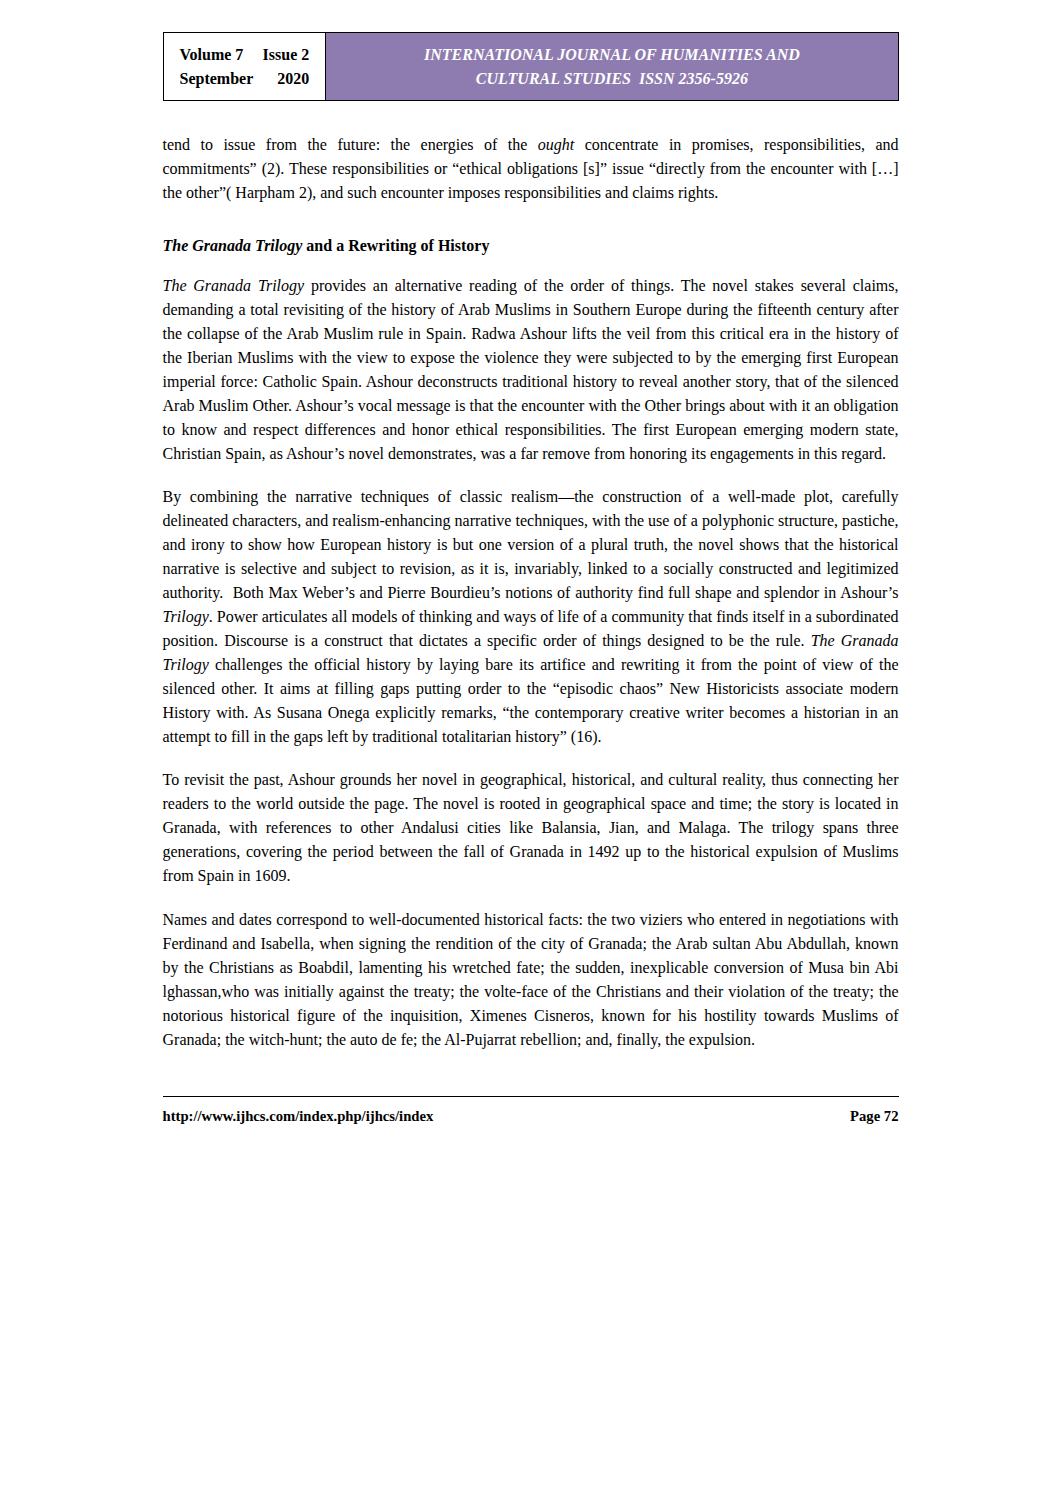Volume 7 Issue 2
September 2020
INTERNATIONAL JOURNAL OF HUMANITIES AND
CULTURAL STUDIES ISSN 2356-5926
tend to issue from the future: the energies of the ought concentrate in promises, responsibilities, and commitments” (2). These responsibilities or “ethical obligations [s]” issue “directly from the encounter with […] the other”( Harpham 2), and such encounter imposes responsibilities and claims rights.
The Granada Trilogy and a Rewriting of History
The Granada Trilogy provides an alternative reading of the order of things. The novel stakes several claims, demanding a total revisiting of the history of Arab Muslims in Southern Europe during the fifteenth century after the collapse of the Arab Muslim rule in Spain. Radwa Ashour lifts the veil from this critical era in the history of the Iberian Muslims with the view to expose the violence they were subjected to by the emerging first European imperial force: Catholic Spain. Ashour deconstructs traditional history to reveal another story, that of the silenced Arab Muslim Other. Ashour’s vocal message is that the encounter with the Other brings about with it an obligation to know and respect differences and honor ethical responsibilities. The first European emerging modern state, Christian Spain, as Ashour’s novel demonstrates, was a far remove from honoring its engagements in this regard.
By combining the narrative techniques of classic realism—the construction of a well-made plot, carefully delineated characters, and realism-enhancing narrative techniques, with the use of a polyphonic structure, pastiche, and irony to show how European history is but one version of a plural truth, the novel shows that the historical narrative is selective and subject to revision, as it is, invariably, linked to a socially constructed and legitimized authority. Both Max Weber’s and Pierre Bourdieu’s notions of authority find full shape and splendor in Ashour’s Trilogy. Power articulates all models of thinking and ways of life of a community that finds itself in a subordinated position. Discourse is a construct that dictates a specific order of things designed to be the rule. The Granada Trilogy challenges the official history by laying bare its artifice and rewriting it from the point of view of the silenced other. It aims at filling gaps putting order to the “episodic chaos” New Historicists associate modern History with. As Susana Onega explicitly remarks, “the contemporary creative writer becomes a historian in an attempt to fill in the gaps left by traditional totalitarian history” (16).
To revisit the past, Ashour grounds her novel in geographical, historical, and cultural reality, thus connecting her readers to the world outside the page. The novel is rooted in geographical space and time; the story is located in Granada, with references to other Andalusi cities like Balansia, Jian, and Malaga. The trilogy spans three generations, covering the period between the fall of Granada in 1492 up to the historical expulsion of Muslims from Spain in 1609.
Names and dates correspond to well-documented historical facts: the two viziers who entered in negotiations with Ferdinand and Isabella, when signing the rendition of the city of Granada; the Arab sultan Abu Abdullah, known by the Christians as Boabdil, lamenting his wretched fate; the sudden, inexplicable conversion of Musa bin Abi lghassan,who was initially against the treaty; the volte-face of the Christians and their violation of the treaty; the notorious historical figure of the inquisition, Ximenes Cisneros, known for his hostility towards Muslims of Granada; the witch-hunt; the auto de fe; the Al-Pujarrat rebellion; and, finally, the expulsion.
http://www.ijhcs.com/index.php/ijhcs/index Page 72